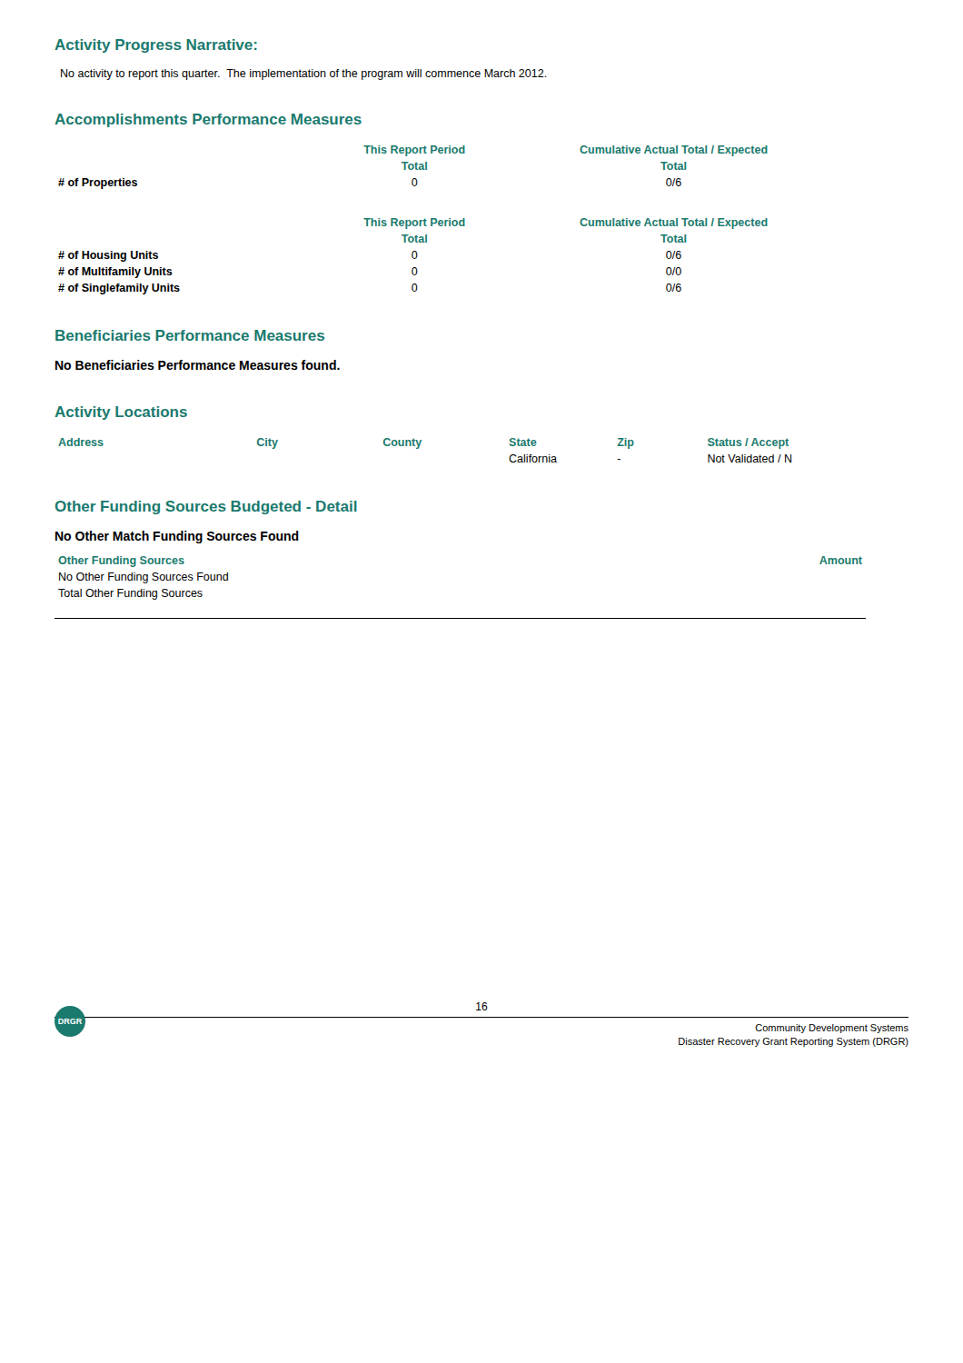Activity Progress Narrative:
No activity to report this quarter. The implementation of the program will commence March 2012.
Accomplishments Performance Measures
| | This Report Period | Cumulative Actual Total / Expected |
| | Total | Total |
| # of Properties | 0 | 0/6 |
| | This Report Period | Cumulative Actual Total / Expected |
| | Total | Total |
| # of Housing Units | 0 | 0/6 |
| # of Multifamily Units | 0 | 0/0 |
| # of Singlefamily Units | 0 | 0/6 |
Beneficiaries Performance Measures
No Beneficiaries Performance Measures found.
Activity Locations
| Address | City | County | State | Zip | Status / Accept |
| --- | --- | --- | --- | --- | --- |
| | | | California | - | Not Validated / N |
Other Funding Sources Budgeted - Detail
No Other Match Funding Sources Found
| Other Funding Sources | Amount |
| --- | --- |
| No Other Funding Sources Found | |
| Total Other Funding Sources | |
16
DRGR
Community Development Systems
Disaster Recovery Grant Reporting System (DRGR)